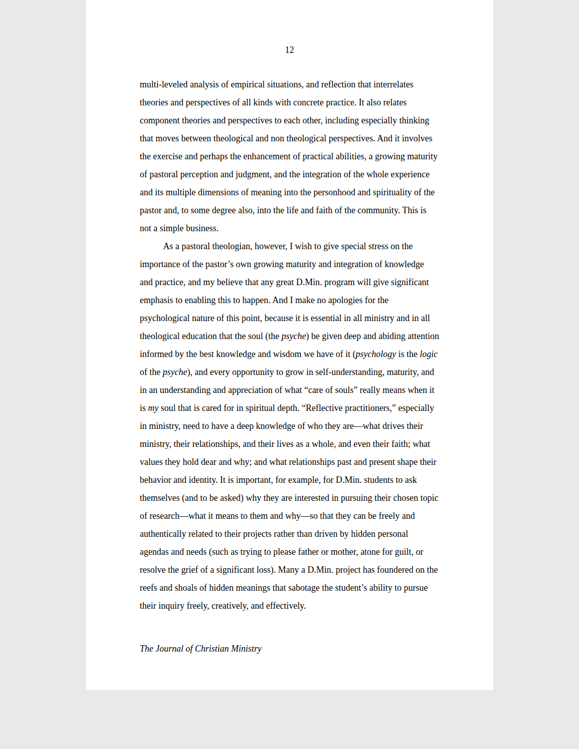12
multi-leveled analysis of empirical situations, and reflection that interrelates theories and perspectives of all kinds with concrete practice. It also relates component theories and perspectives to each other, including especially thinking that moves between theological and non theological perspectives. And it involves the exercise and perhaps the enhancement of practical abilities, a growing maturity of pastoral perception and judgment, and the integration of the whole experience and its multiple dimensions of meaning into the personhood and spirituality of the pastor and, to some degree also, into the life and faith of the community. This is not a simple business.
As a pastoral theologian, however, I wish to give special stress on the importance of the pastor’s own growing maturity and integration of knowledge and practice, and my believe that any great D.Min. program will give significant emphasis to enabling this to happen. And I make no apologies for the psychological nature of this point, because it is essential in all ministry and in all theological education that the soul (the psyche) be given deep and abiding attention informed by the best knowledge and wisdom we have of it (psychology is the logic of the psyche), and every opportunity to grow in self-understanding, maturity, and in an understanding and appreciation of what “care of souls” really means when it is my soul that is cared for in spiritual depth. “Reflective practitioners,” especially in ministry, need to have a deep knowledge of who they are—what drives their ministry, their relationships, and their lives as a whole, and even their faith; what values they hold dear and why; and what relationships past and present shape their behavior and identity. It is important, for example, for D.Min. students to ask themselves (and to be asked) why they are interested in pursuing their chosen topic of research—what it means to them and why—so that they can be freely and authentically related to their projects rather than driven by hidden personal agendas and needs (such as trying to please father or mother, atone for guilt, or resolve the grief of a significant loss). Many a D.Min. project has foundered on the reefs and shoals of hidden meanings that sabotage the student’s ability to pursue their inquiry freely, creatively, and effectively.
The Journal of Christian Ministry